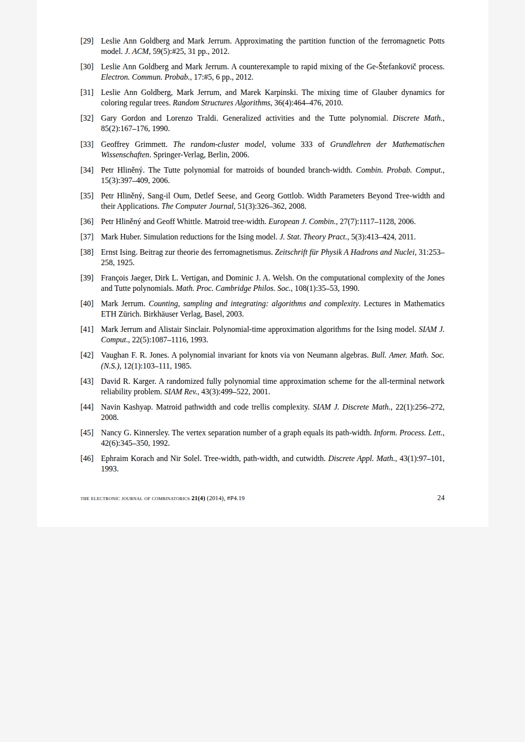[29] Leslie Ann Goldberg and Mark Jerrum. Approximating the partition function of the ferromagnetic Potts model. J. ACM, 59(5):#25, 31 pp., 2012.
[30] Leslie Ann Goldberg and Mark Jerrum. A counterexample to rapid mixing of the Ge-Štefankovič process. Electron. Commun. Probab., 17:#5, 6 pp., 2012.
[31] Leslie Ann Goldberg, Mark Jerrum, and Marek Karpinski. The mixing time of Glauber dynamics for coloring regular trees. Random Structures Algorithms, 36(4):464–476, 2010.
[32] Gary Gordon and Lorenzo Traldi. Generalized activities and the Tutte polynomial. Discrete Math., 85(2):167–176, 1990.
[33] Geoffrey Grimmett. The random-cluster model, volume 333 of Grundlehren der Mathematischen Wissenschaften. Springer-Verlag, Berlin, 2006.
[34] Petr Hliněný. The Tutte polynomial for matroids of bounded branch-width. Combin. Probab. Comput., 15(3):397–409, 2006.
[35] Petr Hliněný, Sang-il Oum, Detlef Seese, and Georg Gottlob. Width Parameters Beyond Tree-width and their Applications. The Computer Journal, 51(3):326–362, 2008.
[36] Petr Hliněný and Geoff Whittle. Matroid tree-width. European J. Combin., 27(7):1117–1128, 2006.
[37] Mark Huber. Simulation reductions for the Ising model. J. Stat. Theory Pract., 5(3):413–424, 2011.
[38] Ernst Ising. Beitrag zur theorie des ferromagnetismus. Zeitschrift für Physik A Hadrons and Nuclei, 31:253–258, 1925.
[39] François Jaeger, Dirk L. Vertigan, and Dominic J. A. Welsh. On the computational complexity of the Jones and Tutte polynomials. Math. Proc. Cambridge Philos. Soc., 108(1):35–53, 1990.
[40] Mark Jerrum. Counting, sampling and integrating: algorithms and complexity. Lectures in Mathematics ETH Zürich. Birkhäuser Verlag, Basel, 2003.
[41] Mark Jerrum and Alistair Sinclair. Polynomial-time approximation algorithms for the Ising model. SIAM J. Comput., 22(5):1087–1116, 1993.
[42] Vaughan F. R. Jones. A polynomial invariant for knots via von Neumann algebras. Bull. Amer. Math. Soc. (N.S.), 12(1):103–111, 1985.
[43] David R. Karger. A randomized fully polynomial time approximation scheme for the all-terminal network reliability problem. SIAM Rev., 43(3):499–522, 2001.
[44] Navin Kashyap. Matroid pathwidth and code trellis complexity. SIAM J. Discrete Math., 22(1):256–272, 2008.
[45] Nancy G. Kinnersley. The vertex separation number of a graph equals its path-width. Inform. Process. Lett., 42(6):345–350, 1992.
[46] Ephraim Korach and Nir Solel. Tree-width, path-width, and cutwidth. Discrete Appl. Math., 43(1):97–101, 1993.
the electronic journal of combinatorics 21(4) (2014), #P4.19
24